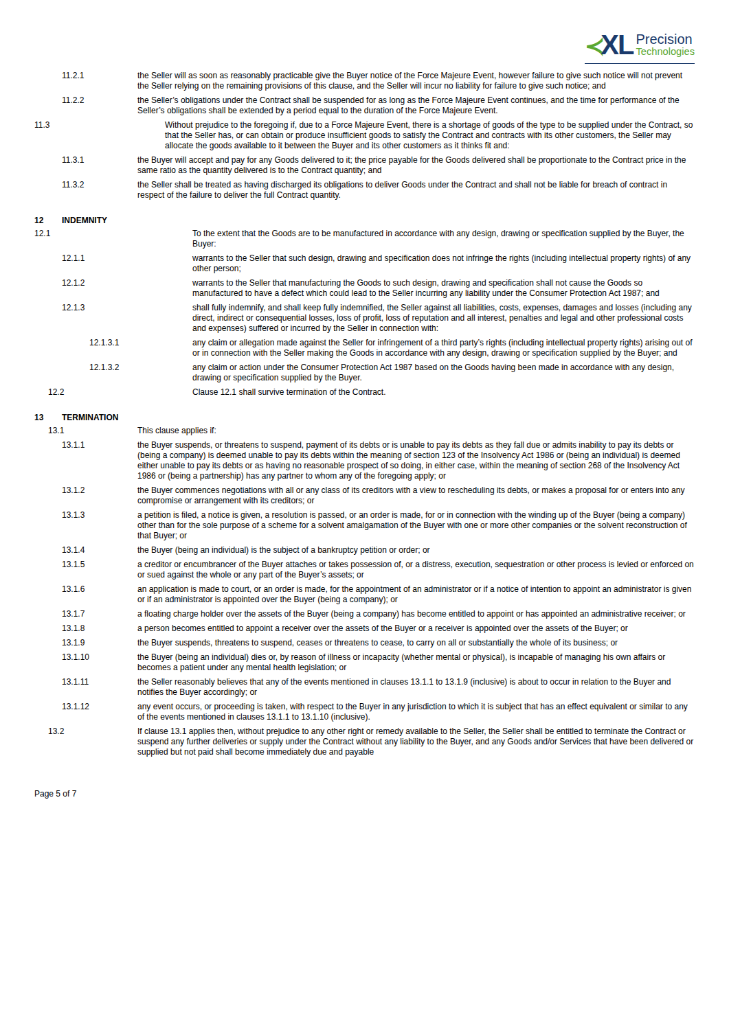≺XL Precision
Technologies
| 11.2.1 | the Seller will as soon as reasonably practicable give the Buyer notice of the Force Majeure Event, however failure to give such notice will not prevent the Seller relying on the remaining provisions of this clause, and the Seller will incur no liability for failure to give such notice; and |
| 11.2.2 | the Seller’s obligations under the Contract shall be suspended for as long as the Force Majeure Event continues, and the time for performance of the Seller’s obligations shall be extended by a period equal to the duration of the Force Majeure Event. |
| 11.3 | Without prejudice to the foregoing if, due to a Force Majeure Event, there is a shortage of goods of the type to be supplied under the Contract, so that the Seller has, or can obtain or produce insufficient goods to satisfy the Contract and contracts with its other customers, the Seller may allocate the goods available to it between the Buyer and its other customers as it thinks fit and: |
| 11.3.1 | the Buyer will accept and pay for any Goods delivered to it; the price payable for the Goods delivered shall be proportionate to the Contract price in the same ratio as the quantity delivered is to the Contract quantity; and |
| 11.3.2 | the Seller shall be treated as having discharged its obligations to deliver Goods under the Contract and shall not be liable for breach of contract in respect of the failure to deliver the full Contract quantity. |
12 INDEMNITY
| 12.1 | To the extent that the Goods are to be manufactured in accordance with any design, drawing or specification supplied by the Buyer, the Buyer: |
| 12.1.1 | warrants to the Seller that such design, drawing and specification does not infringe the rights (including intellectual property rights) of any other person; |
| 12.1.2 | warrants to the Seller that manufacturing the Goods to such design, drawing and specification shall not cause the Goods so manufactured to have a defect which could lead to the Seller incurring any liability under the Consumer Protection Act 1987; and |
| 12.1.3 | shall fully indemnify, and shall keep fully indemnified, the Seller against all liabilities, costs, expenses, damages and losses (including any direct, indirect or consequential losses, loss of profit, loss of reputation and all interest, penalties and legal and other professional costs and expenses) suffered or incurred by the Seller in connection with: |
| 12.1.3.1 | any claim or allegation made against the Seller for infringement of a third party’s rights (including intellectual property rights) arising out of or in connection with the Seller making the Goods in accordance with any design, drawing or specification supplied by the Buyer; and |
| 12.1.3.2 | any claim or action under the Consumer Protection Act 1987 based on the Goods having been made in accordance with any design, drawing or specification supplied by the Buyer. |
| 12.2 | Clause 12.1 shall survive termination of the Contract. |
13 TERMINATION
| 13.1 | This clause applies if: |
| 13.1.1 | the Buyer suspends, or threatens to suspend, payment of its debts or is unable to pay its debts as they fall due or admits inability to pay its debts or (being a company) is deemed unable to pay its debts within the meaning of section 123 of the Insolvency Act 1986 or (being an individual) is deemed either unable to pay its debts or as having no reasonable prospect of so doing, in either case, within the meaning of section 268 of the Insolvency Act 1986 or (being a partnership) has any partner to whom any of the foregoing apply; or |
| 13.1.2 | the Buyer commences negotiations with all or any class of its creditors with a view to rescheduling its debts, or makes a proposal for or enters into any compromise or arrangement with its creditors; or |
| 13.1.3 | a petition is filed, a notice is given, a resolution is passed, or an order is made, for or in connection with the winding up of the Buyer (being a company) other than for the sole purpose of a scheme for a solvent amalgamation of the Buyer with one or more other companies or the solvent reconstruction of that Buyer; or |
| 13.1.4 | the Buyer (being an individual) is the subject of a bankruptcy petition or order; or |
| 13.1.5 | a creditor or encumbrancer of the Buyer attaches or takes possession of, or a distress, execution, sequestration or other process is levied or enforced on or sued against the whole or any part of the Buyer’s assets; or |
| 13.1.6 | an application is made to court, or an order is made, for the appointment of an administrator or if a notice of intention to appoint an administrator is given or if an administrator is appointed over the Buyer (being a company); or |
| 13.1.7 | a floating charge holder over the assets of the Buyer (being a company) has become entitled to appoint or has appointed an administrative receiver; or |
| 13.1.8 | a person becomes entitled to appoint a receiver over the assets of the Buyer or a receiver is appointed over the assets of the Buyer; or |
| 13.1.9 | the Buyer suspends, threatens to suspend, ceases or threatens to cease, to carry on all or substantially the whole of its business; or |
| 13.1.10 | the Buyer (being an individual) dies or, by reason of illness or incapacity (whether mental or physical), is incapable of managing his own affairs or becomes a patient under any mental health legislation; or |
| 13.1.11 | the Seller reasonably believes that any of the events mentioned in clauses 13.1.1 to 13.1.9 (inclusive) is about to occur in relation to the Buyer and notifies the Buyer accordingly; or |
| 13.1.12 | any event occurs, or proceeding is taken, with respect to the Buyer in any jurisdiction to which it is subject that has an effect equivalent or similar to any of the events mentioned in clauses 13.1.1 to 13.1.10 (inclusive). |
| 13.2 | If clause 13.1 applies then, without prejudice to any other right or remedy available to the Seller, the Seller shall be entitled to terminate the Contract or suspend any further deliveries or supply under the Contract without any liability to the Buyer, and any Goods and/or Services that have been delivered or supplied but not paid shall become immediately due and payable |
Page 5 of 7